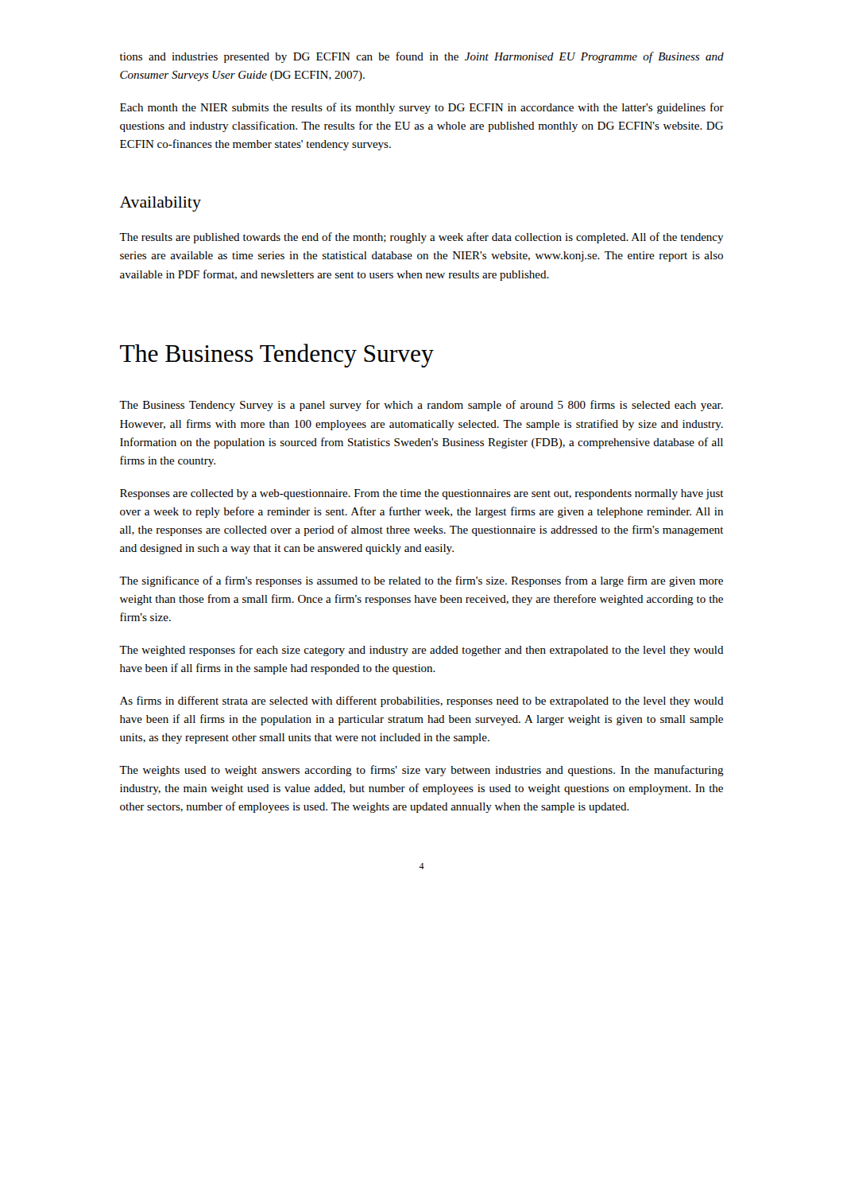tions and industries presented by DG ECFIN can be found in the Joint Harmonised EU Programme of Business and Consumer Surveys User Guide (DG ECFIN, 2007).
Each month the NIER submits the results of its monthly survey to DG ECFIN in accordance with the latter's guidelines for questions and industry classification. The results for the EU as a whole are published monthly on DG ECFIN's website. DG ECFIN co-finances the member states' tendency surveys.
Availability
The results are published towards the end of the month; roughly a week after data collection is completed. All of the tendency series are available as time series in the statistical database on the NIER's website, www.konj.se. The entire report is also available in PDF format, and newsletters are sent to users when new results are published.
The Business Tendency Survey
The Business Tendency Survey is a panel survey for which a random sample of around 5 800 firms is selected each year. However, all firms with more than 100 employees are automatically selected. The sample is stratified by size and industry. Information on the population is sourced from Statistics Sweden's Business Register (FDB), a comprehensive database of all firms in the country.
Responses are collected by a web-questionnaire. From the time the questionnaires are sent out, respondents normally have just over a week to reply before a reminder is sent. After a further week, the largest firms are given a telephone reminder. All in all, the responses are collected over a period of almost three weeks. The questionnaire is addressed to the firm's management and designed in such a way that it can be answered quickly and easily.
The significance of a firm's responses is assumed to be related to the firm's size. Responses from a large firm are given more weight than those from a small firm. Once a firm's responses have been received, they are therefore weighted according to the firm's size.
The weighted responses for each size category and industry are added together and then extrapolated to the level they would have been if all firms in the sample had responded to the question.
As firms in different strata are selected with different probabilities, responses need to be extrapolated to the level they would have been if all firms in the population in a particular stratum had been surveyed. A larger weight is given to small sample units, as they represent other small units that were not included in the sample.
The weights used to weight answers according to firms' size vary between industries and questions. In the manufacturing industry, the main weight used is value added, but number of employees is used to weight questions on employment. In the other sectors, number of employees is used. The weights are updated annually when the sample is updated.
4